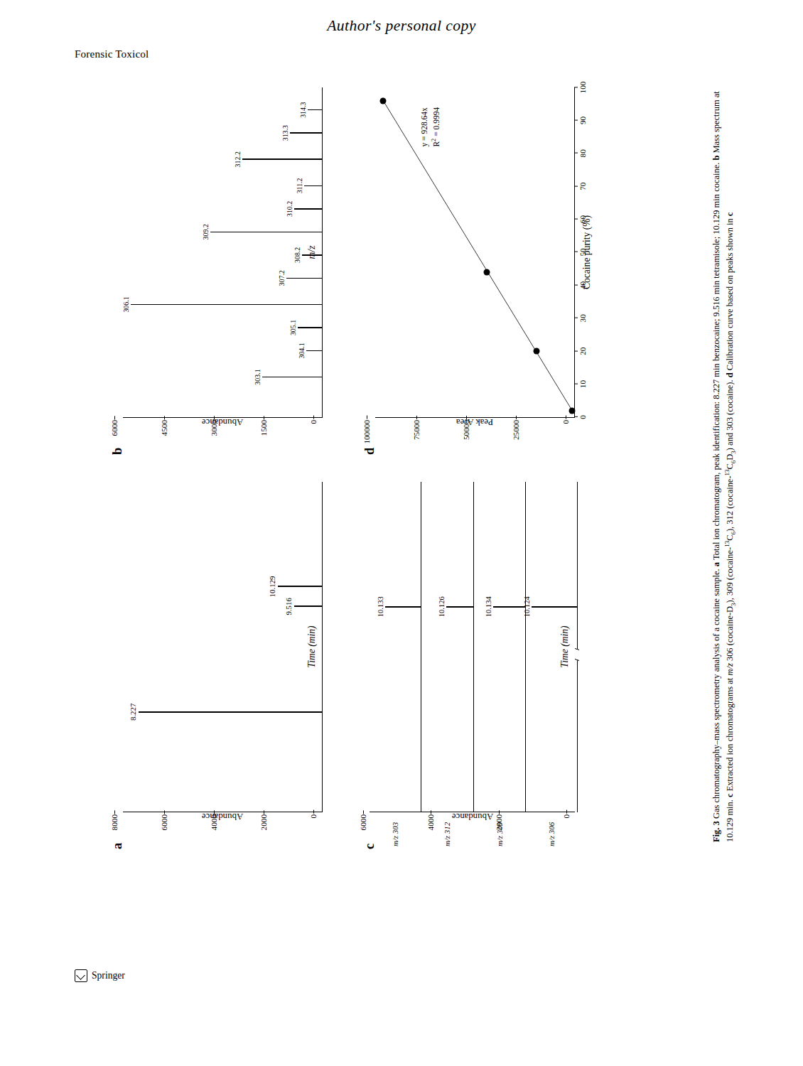Author's personal copy
Forensic Toxicol
a
0 2000 4000 6000 8000 Abundance
8.227
9.516
10.129
Time (min)
b
0 1500 3000 4500 6000 Abundance
303.1
304.1
305.1
306.1
307.2
308.2
309.2
310.2
311.2
312.2
313.3
314.3
m/z
c
m/z 303
10.133
m/z 312
10.126
m/z 309
10.134
m/z 306
10.124
0 2000 4000 6000 Abundance Time (min)
d
0 25000 50000 75000 100000 Peak Area
y = 928.64x
R2 = 0.9994
0 10 20 30 40 50 60 70 80 90 100 Cocaine purity (%)
Fig. 3 Gas chromatography–mass spectrometry analysis of a cocaine sample. a Total ion chromatogram, peak identification: 8.227 min benzocaine; 9.516 min tetramisole; 10.129 min cocaine. b Mass spectrum at 10.129 min. c Extracted ion chromatograms at m/z 306 (cocaine-D3), 309 (cocaine-13C6), 312 (cocaine-13C6D3) and 303 (cocaine). d Calibration curve based on peaks shown in c
Springer